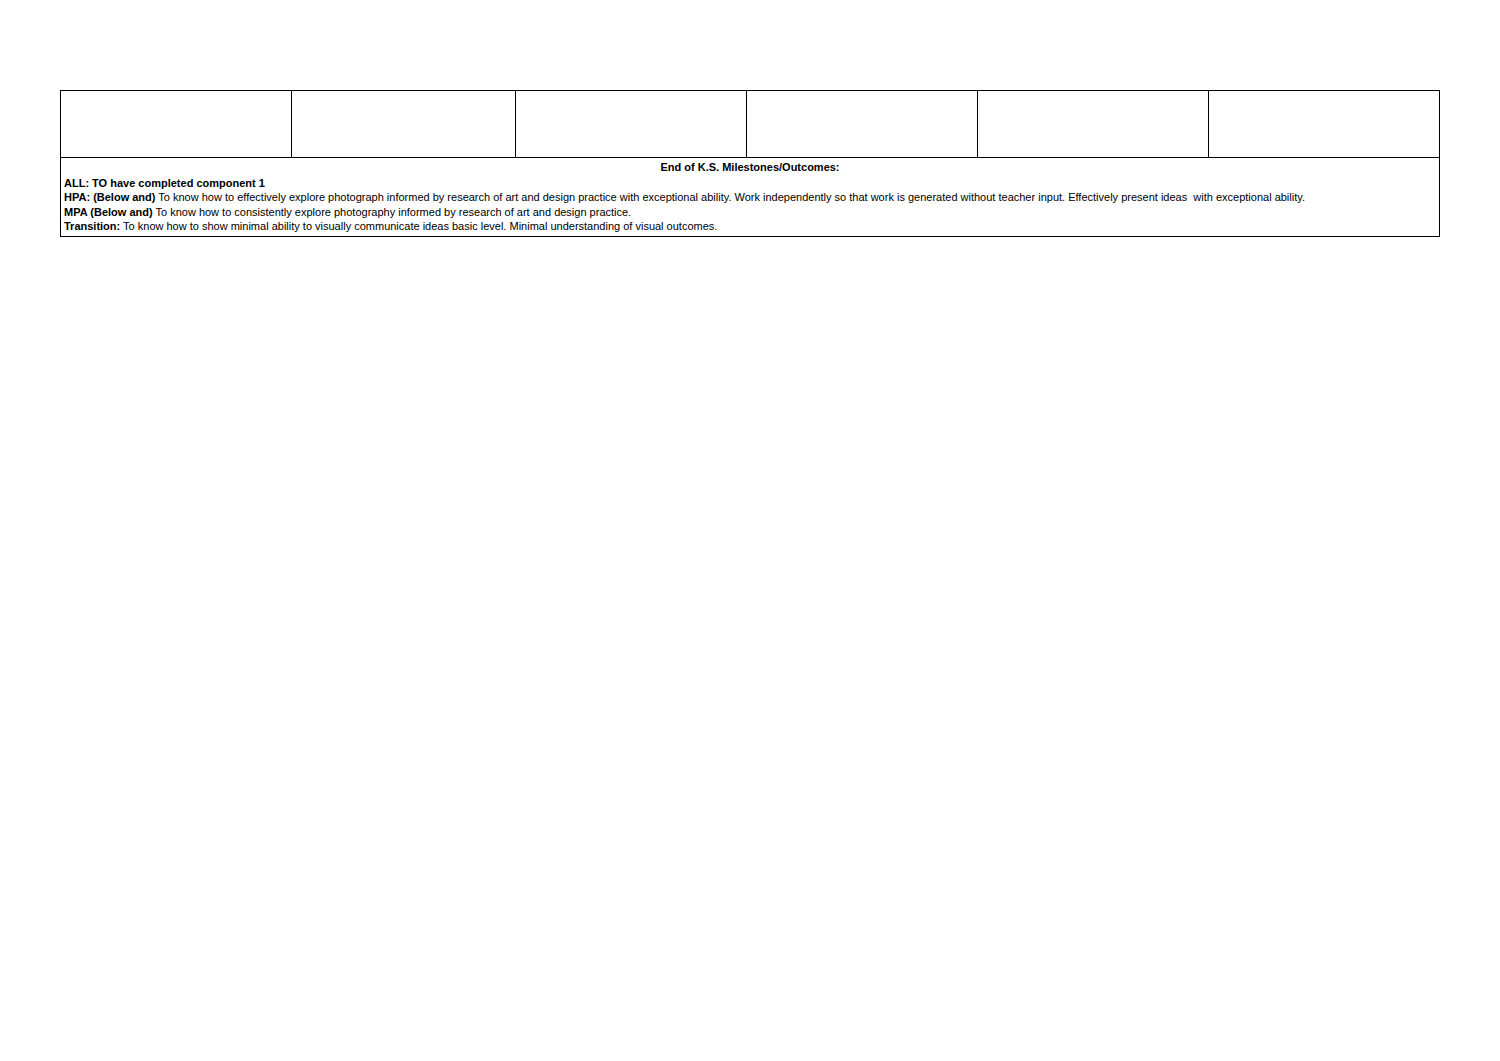| End of K.S. Milestones/Outcomes: ALL: TO have completed component 1 HPA: (Below and) To know how to effectively explore photograph informed by research of art and design practice with exceptional ability. Work independently so that work is generated without teacher input. Effectively present ideas with exceptional ability. MPA (Below and) To know how to consistently explore photography informed by research of art and design practice. Transition: To know how to show minimal ability to visually communicate ideas basic level. Minimal understanding of visual outcomes. |